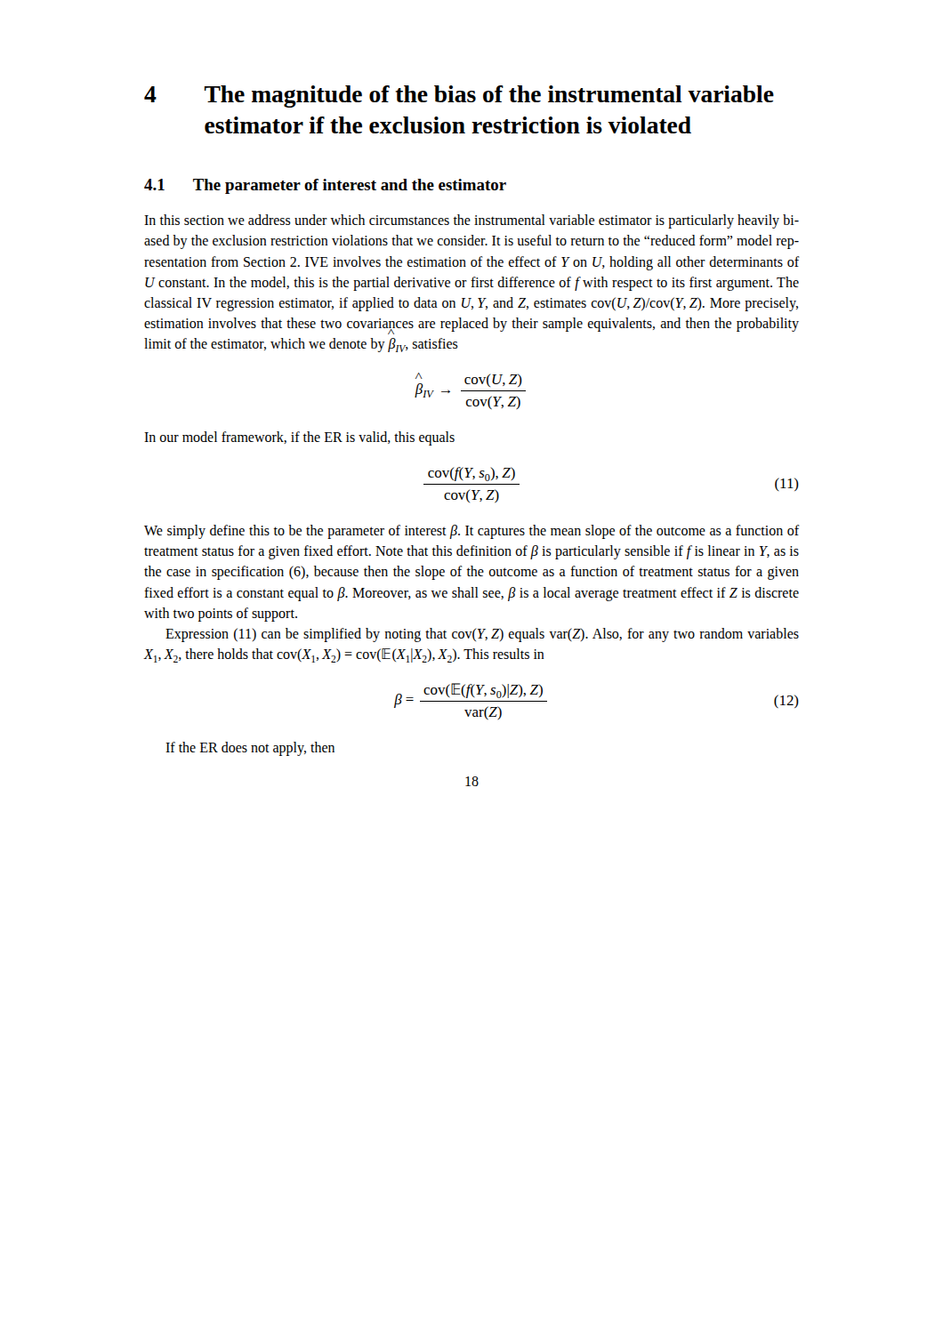4 The magnitude of the bias of the instrumental variable estimator if the exclusion restriction is violated
4.1 The parameter of interest and the estimator
In this section we address under which circumstances the instrumental variable estimator is particularly heavily biased by the exclusion restriction violations that we consider. It is useful to return to the “reduced form” model representation from Section 2. IVE involves the estimation of the effect of Y on U, holding all other determinants of U constant. In the model, this is the partial derivative or first difference of f with respect to its first argument. The classical IV regression estimator, if applied to data on U, Y, and Z, estimates cov(U, Z)/cov(Y, Z). More precisely, estimation involves that these two covariances are replaced by their sample equivalents, and then the probability limit of the estimator, which we denote by βIV, satisfies
βIV→cov(U, Z) cov(Y, Z)
In our model framework, if the ER is valid, this equals
cov(f(Y, s0), Z) cov(Y, Z) (11)
We simply define this to be the parameter of interest β. It captures the mean slope of the outcome as a function of treatment status for a given fixed effort. Note that this definition of β is particularly sensible if f is linear in Y, as is the case in specification (6), because then the slope of the outcome as a function of treatment status for a given fixed effort is a constant equal to β. Moreover, as we shall see, β is a local average treatment effect if Z is discrete with two points of support.
Expression (11) can be simplified by noting that cov(Y, Z) equals var(Z). Also, for any two random variables X1, X2, there holds that cov(X1, X2) = cov(𝔼(X1|X2), X2). This results in
β = cov(𝔼(f(Y, s0)|Z), Z) var(Z) (12)
If the ER does not apply, then
18